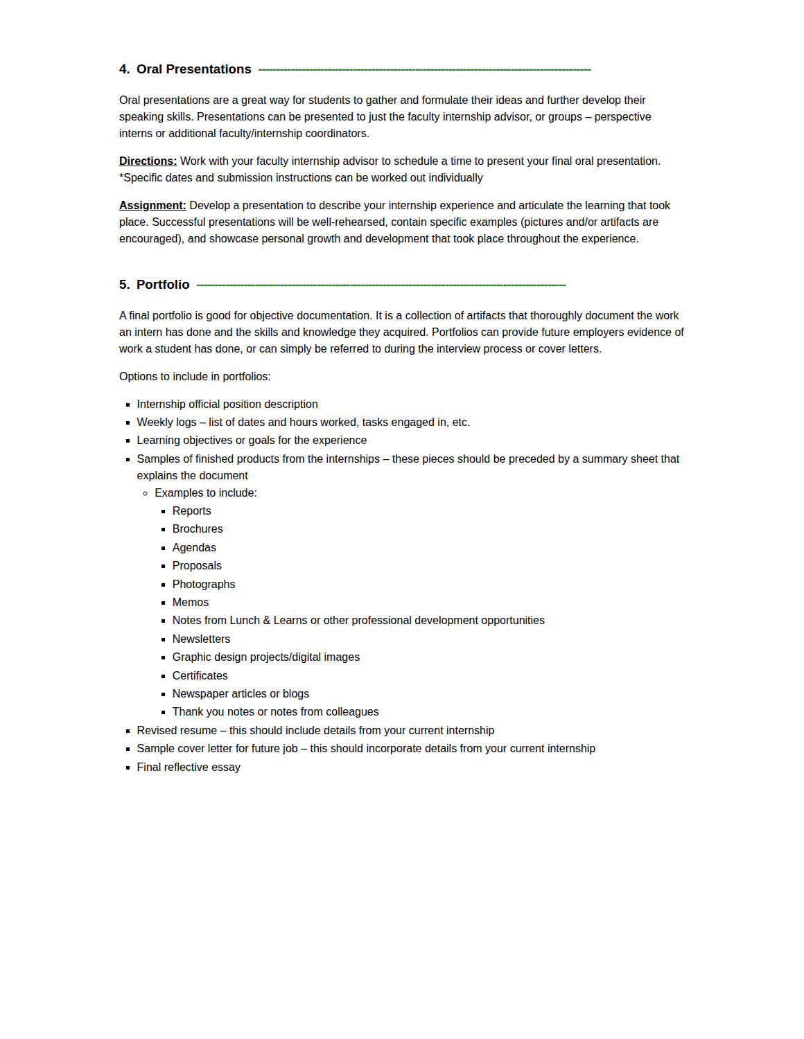4. Oral Presentations -------------------------------------------------------------------------------------------
Oral presentations are a great way for students to gather and formulate their ideas and further develop their speaking skills. Presentations can be presented to just the faculty internship advisor, or groups – perspective interns or additional faculty/internship coordinators.
Directions: Work with your faculty internship advisor to schedule a time to present your final oral presentation. *Specific dates and submission instructions can be worked out individually
Assignment: Develop a presentation to describe your internship experience and articulate the learning that took place. Successful presentations will be well-rehearsed, contain specific examples (pictures and/or artifacts are encouraged), and showcase personal growth and development that took place throughout the experience.
5. Portfolio -----------------------------------------------------------------------------------------------------
A final portfolio is good for objective documentation. It is a collection of artifacts that thoroughly document the work an intern has done and the skills and knowledge they acquired. Portfolios can provide future employers evidence of work a student has done, or can simply be referred to during the interview process or cover letters.
Options to include in portfolios:
Internship official position description
Weekly logs – list of dates and hours worked, tasks engaged in, etc.
Learning objectives or goals for the experience
Samples of finished products from the internships – these pieces should be preceded by a summary sheet that explains the document
Examples to include:
Reports
Brochures
Agendas
Proposals
Photographs
Memos
Notes from Lunch & Learns or other professional development opportunities
Newsletters
Graphic design projects/digital images
Certificates
Newspaper articles or blogs
Thank you notes or notes from colleagues
Revised resume – this should include details from your current internship
Sample cover letter for future job – this should incorporate details from your current internship
Final reflective essay